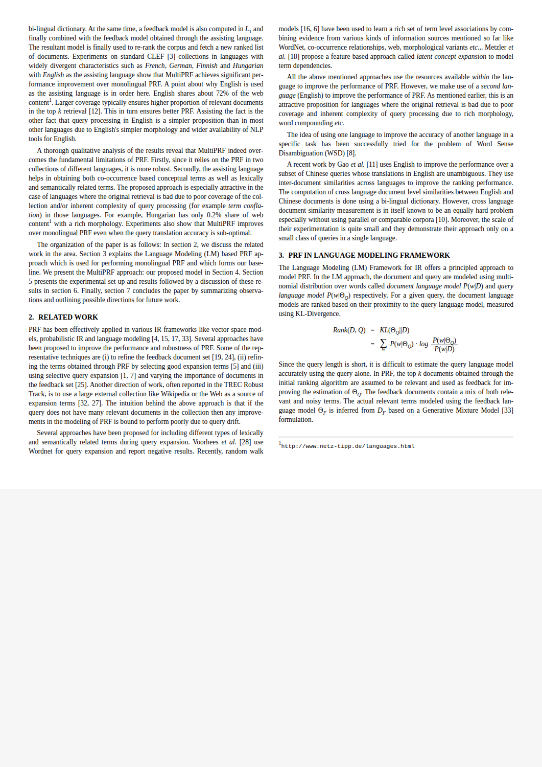bi-lingual dictionary. At the same time, a feedback model is also computed in L1 and finally combined with the feedback model obtained through the assisting language. The resultant model is finally used to re-rank the corpus and fetch a new ranked list of documents. Experiments on standard CLEF [3] collections in languages with widely divergent characteristics such as French, German, Finnish and Hungarian with English as the assisting language show that MultiPRF achieves significant performance improvement over monolingual PRF. A point about why English is used as the assisting language is in order here. English shares about 72% of the web content1. Larger coverage typically ensures higher proportion of relevant documents in the top k retrieval [12]. This in turn ensures better PRF. Assisting the fact is the other fact that query processing in English is a simpler proposition than in most other languages due to English's simpler morphology and wider availability of NLP tools for English.
A thorough qualitative analysis of the results reveal that MultiPRF indeed overcomes the fundamental limitations of PRF. Firstly, since it relies on the PRF in two collections of different languages, it is more robust. Secondly, the assisting language helps in obtaining both co-occurrence based conceptual terms as well as lexically and semantically related terms. The proposed approach is especially attractive in the case of languages where the original retrieval is bad due to poor coverage of the collection and/or inherent complexity of query processing (for example term conflation) in those languages. For example, Hungarian has only 0.2% share of web content1 with a rich morphology. Experiments also show that MultiPRF improves over monolingual PRF even when the query translation accuracy is sub-optimal.
The organization of the paper is as follows: In section 2, we discuss the related work in the area. Section 3 explains the Language Modeling (LM) based PRF approach which is used for performing monolingual PRF and which forms our baseline. We present the MultiPRF approach: our proposed model in Section 4. Section 5 presents the experimental set up and results followed by a discussion of these results in section 6. Finally, section 7 concludes the paper by summarizing observations and outlining possible directions for future work.
2. RELATED WORK
PRF has been effectively applied in various IR frameworks like vector space models, probabilistic IR and language modeling [4, 15, 17, 33]. Several approaches have been proposed to improve the performance and robustness of PRF. Some of the representative techniques are (i) to refine the feedback document set [19, 24], (ii) refining the terms obtained through PRF by selecting good expansion terms [5] and (iii) using selective query expansion [1, 7] and varying the importance of documents in the feedback set [25]. Another direction of work, often reported in the TREC Robust Track, is to use a large external collection like Wikipedia or the Web as a source of expansion terms [32, 27]. The intuition behind the above approach is that if the query does not have many relevant documents in the collection then any improvements in the modeling of PRF is bound to perform poorly due to query drift.
Several approaches have been proposed for including different types of lexically and semantically related terms during query expansion. Voorhees et al. [28] use Wordnet for query expansion and report negative results. Recently, random walk models [16, 6] have been used to learn a rich set of term level associations by combining evidence from various kinds of information sources mentioned so far like WordNet, co-occurrence relationships, web, morphological variants etc.,. Metzler et al. [18] propose a feature based approach called latent concept expansion to model term dependencies.
All the above mentioned approaches use the resources available within the language to improve the performance of PRF. However, we make use of a second language (English) to improve the performance of PRF. As mentioned earlier, this is an attractive proposition for languages where the original retrieval is bad due to poor coverage and inherent complexity of query processing due to rich morphology, word compounding etc.
The idea of using one language to improve the accuracy of another language in a specific task has been successfully tried for the problem of Word Sense Disambiguation (WSD) [8].
A recent work by Gao et al. [11] uses English to improve the performance over a subset of Chinese queries whose translations in English are unambiguous. They use inter-document similarities across languages to improve the ranking performance. The computation of cross language document level similarities between English and Chinese documents is done using a bi-lingual dictionary. However, cross language document similarity measurement is in itself known to be an equally hard problem especially without using parallel or comparable corpora [10]. Moreover, the scale of their experimentation is quite small and they demonstrate their approach only on a small class of queries in a single language.
3. PRF IN LANGUAGE MODELING FRAMEWORK
The Language Modeling (LM) Framework for IR offers a principled approach to model PRF. In the LM approach, the document and query are modeled using multinomial distribution over words called document language model P(w|D) and query language model P(w|ΘQ) respectively. For a given query, the document language models are ranked based on their proximity to the query language model, measured using KL-Divergence.
| Rank ( D , Q ) | = | KL (Θ Q // D ) |
| | = | ∑ w P ( w /Θ Q ) · log P ( w /Θ Q ) P ( w / D ) |
Since the query length is short, it is difficult to estimate the query language model accurately using the query alone. In PRF, the top k documents obtained through the initial ranking algorithm are assumed to be relevant and used as feedback for improving the estimation of ΘQ. The feedback documents contain a mix of both relevant and noisy terms. The actual relevant terms modeled using the feedback language model ΘF is inferred from DF based on a Generative Mixture Model [33] formulation.
1http://www.netz-tipp.de/languages.html